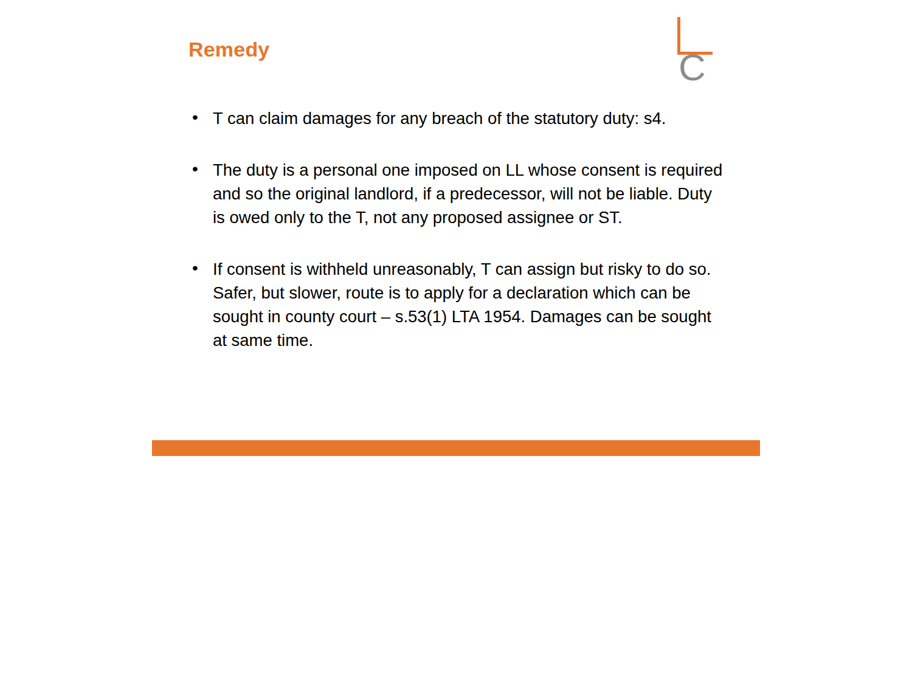Remedy
C
T can claim damages for any breach of the statutory duty: s4.
The duty is a personal one imposed on LL whose consent is required and so the original landlord, if a predecessor, will not be liable. Duty is owed only to the T, not any proposed assignee or ST.
If consent is withheld unreasonably, T can assign but risky to do so. Safer, but slower, route is to apply for a declaration which can be sought in county court – s.53(1) LTA 1954. Damages can be sought at same time.